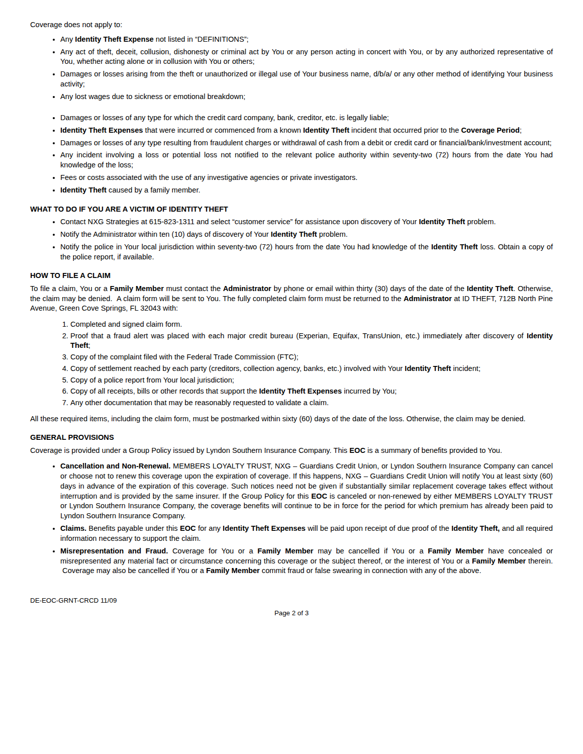Coverage does not apply to:
Any Identity Theft Expense not listed in “DEFINITIONS”;
Any act of theft, deceit, collusion, dishonesty or criminal act by You or any person acting in concert with You, or by any authorized representative of You, whether acting alone or in collusion with You or others;
Damages or losses arising from the theft or unauthorized or illegal use of Your business name, d/b/a/ or any other method of identifying Your business activity;
Any lost wages due to sickness or emotional breakdown;
Damages or losses of any type for which the credit card company, bank, creditor, etc. is legally liable;
Identity Theft Expenses that were incurred or commenced from a known Identity Theft incident that occurred prior to the Coverage Period;
Damages or losses of any type resulting from fraudulent charges or withdrawal of cash from a debit or credit card or financial/bank/investment account;
Any incident involving a loss or potential loss not notified to the relevant police authority within seventy-two (72) hours from the date You had knowledge of the loss;
Fees or costs associated with the use of any investigative agencies or private investigators.
Identity Theft caused by a family member.
What to do if you are a victim of identity theft
Contact NXG Strategies at 615-823-1311 and select “customer service” for assistance upon discovery of Your Identity Theft problem.
Notify the Administrator within ten (10) days of discovery of Your Identity Theft problem.
Notify the police in Your local jurisdiction within seventy-two (72) hours from the date You had knowledge of the Identity Theft loss. Obtain a copy of the police report, if available.
How to file a claim
To file a claim, You or a Family Member must contact the Administrator by phone or email within thirty (30) days of the date of the Identity Theft. Otherwise, the claim may be denied. A claim form will be sent to You. The fully completed claim form must be returned to the Administrator at ID THEFT, 712B North Pine Avenue, Green Cove Springs, FL 32043 with:
Completed and signed claim form.
Proof that a fraud alert was placed with each major credit bureau (Experian, Equifax, TransUnion, etc.) immediately after discovery of Identity Theft;
Copy of the complaint filed with the Federal Trade Commission (FTC);
Copy of settlement reached by each party (creditors, collection agency, banks, etc.) involved with Your Identity Theft incident;
Copy of a police report from Your local jurisdiction;
Copy of all receipts, bills or other records that support the Identity Theft Expenses incurred by You;
Any other documentation that may be reasonably requested to validate a claim.
All these required items, including the claim form, must be postmarked within sixty (60) days of the date of the loss. Otherwise, the claim may be denied.
General provisions
Coverage is provided under a Group Policy issued by Lyndon Southern Insurance Company. This EOC is a summary of benefits provided to You.
Cancellation and Non-Renewal. MEMBERS LOYALTY TRUST, NXG – Guardians Credit Union, or Lyndon Southern Insurance Company can cancel or choose not to renew this coverage upon the expiration of coverage. If this happens, NXG – Guardians Credit Union will notify You at least sixty (60) days in advance of the expiration of this coverage. Such notices need not be given if substantially similar replacement coverage takes effect without interruption and is provided by the same insurer. If the Group Policy for this EOC is canceled or non-renewed by either MEMBERS LOYALTY TRUST or Lyndon Southern Insurance Company, the coverage benefits will continue to be in force for the period for which premium has already been paid to Lyndon Southern Insurance Company.
Claims. Benefits payable under this EOC for any Identity Theft Expenses will be paid upon receipt of due proof of the Identity Theft, and all required information necessary to support the claim.
Misrepresentation and Fraud. Coverage for You or a Family Member may be cancelled if You or a Family Member have concealed or misrepresented any material fact or circumstance concerning this coverage or the subject thereof, or the interest of You or a Family Member therein. Coverage may also be cancelled if You or a Family Member commit fraud or false swearing in connection with any of the above.
DE-EOC-GRNT-CRCD 11/09
Page 2 of 3